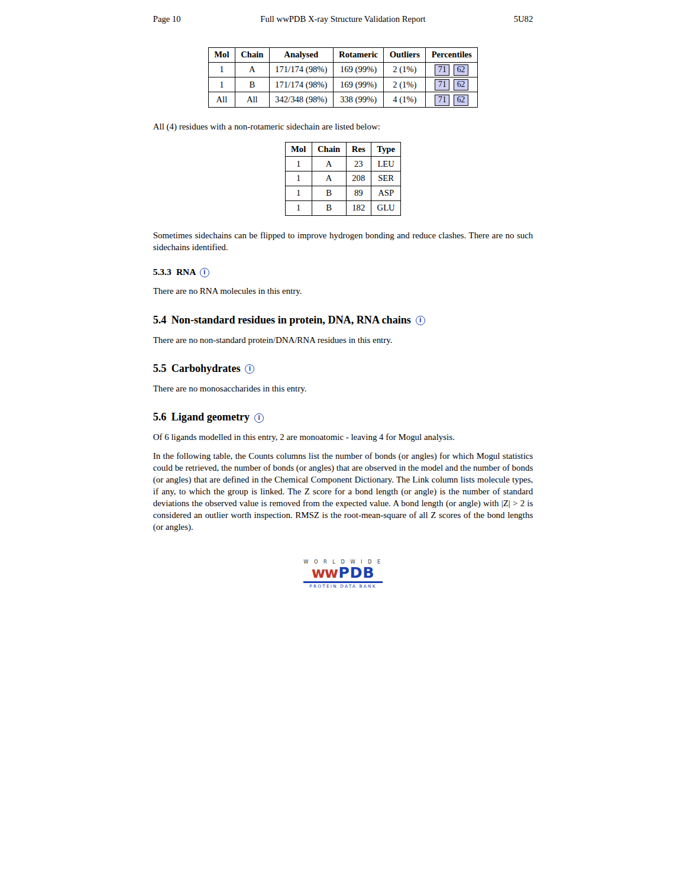Page 10
Full wwPDB X-ray Structure Validation Report
5U82
| Mol | Chain | Analysed | Rotameric | Outliers | Percentiles |
| --- | --- | --- | --- | --- | --- |
| 1 | A | 171/174 (98%) | 169 (99%) | 2 (1%) | 71 62 |
| 1 | B | 171/174 (98%) | 169 (99%) | 2 (1%) | 71 62 |
| All | All | 342/348 (98%) | 338 (99%) | 4 (1%) | 71 62 |
All (4) residues with a non-rotameric sidechain are listed below:
| Mol | Chain | Res | Type |
| --- | --- | --- | --- |
| 1 | A | 23 | LEU |
| 1 | A | 208 | SER |
| 1 | B | 89 | ASP |
| 1 | B | 182 | GLU |
Sometimes sidechains can be flipped to improve hydrogen bonding and reduce clashes. There are no such sidechains identified.
5.3.3 RNA i
There are no RNA molecules in this entry.
5.4 Non-standard residues in protein, DNA, RNA chains i
There are no non-standard protein/DNA/RNA residues in this entry.
5.5 Carbohydrates i
There are no monosaccharides in this entry.
5.6 Ligand geometry i
Of 6 ligands modelled in this entry, 2 are monoatomic - leaving 4 for Mogul analysis.
In the following table, the Counts columns list the number of bonds (or angles) for which Mogul statistics could be retrieved, the number of bonds (or angles) that are observed in the model and the number of bonds (or angles) that are defined in the Chemical Component Dictionary. The Link column lists molecule types, if any, to which the group is linked. The Z score for a bond length (or angle) is the number of standard deviations the observed value is removed from the expected value. A bond length (or angle) with |Z| > 2 is considered an outlier worth inspection. RMSZ is the root-mean-square of all Z scores of the bond lengths (or angles).
W O R L D W I D E
ww PDB
PROTEIN DATA BANK